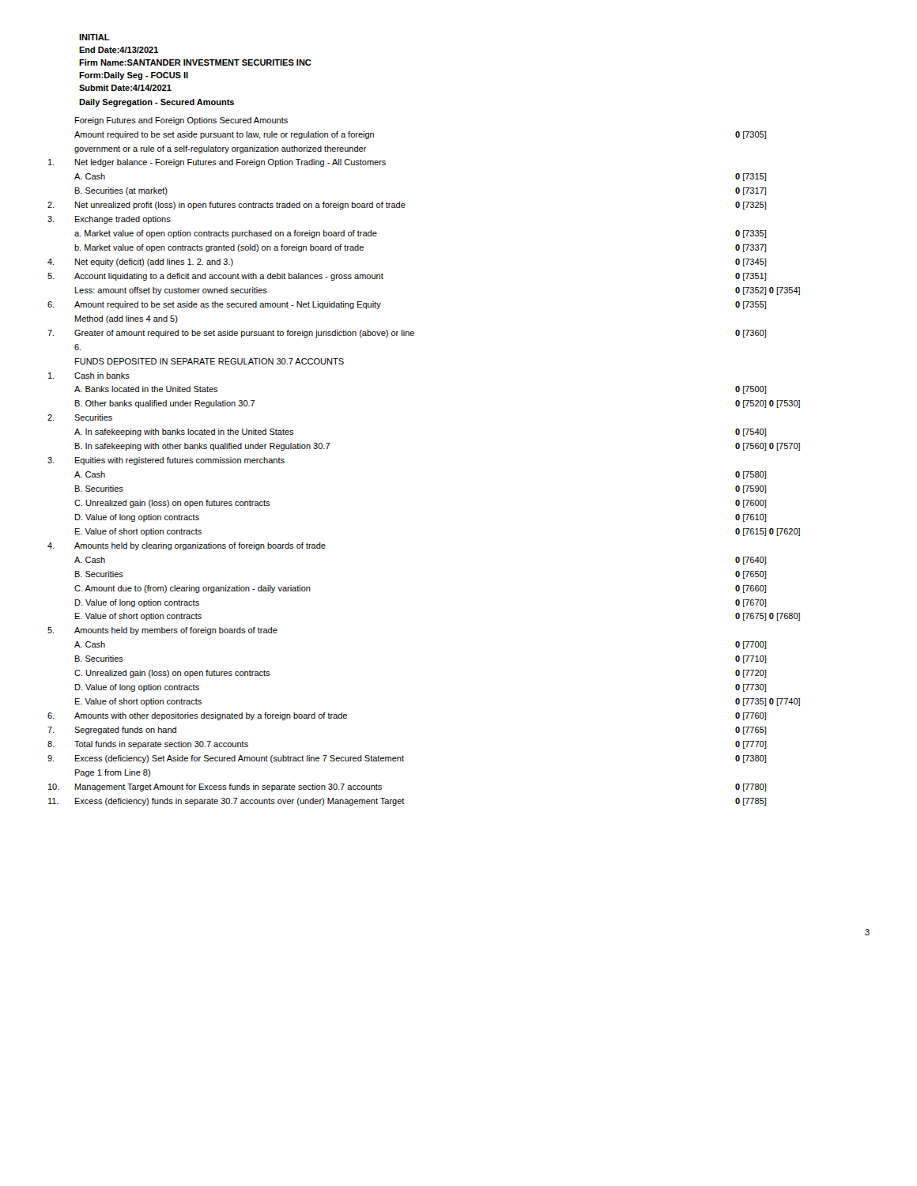INITIAL
End Date:4/13/2021
Firm Name:SANTANDER INVESTMENT SECURITIES INC
Form:Daily Seg - FOCUS II
Submit Date:4/14/2021
Daily Segregation - Secured Amounts
| | Foreign Futures and Foreign Options Secured Amounts | |
| | Amount required to be set aside pursuant to law, rule or regulation of a foreign | 0 [7305] |
| | government or a rule of a self-regulatory organization authorized thereunder | |
| 1. | Net ledger balance - Foreign Futures and Foreign Option Trading - All Customers | |
| | A. Cash | 0 [7315] |
| | B. Securities (at market) | 0 [7317] |
| 2. | Net unrealized profit (loss) in open futures contracts traded on a foreign board of trade | 0 [7325] |
| 3. | Exchange traded options | |
| | a. Market value of open option contracts purchased on a foreign board of trade | 0 [7335] |
| | b. Market value of open contracts granted (sold) on a foreign board of trade | 0 [7337] |
| 4. | Net equity (deficit) (add lines 1. 2. and 3.) | 0 [7345] |
| 5. | Account liquidating to a deficit and account with a debit balances - gross amount | 0 [7351] |
| | Less: amount offset by customer owned securities | 0 [7352] 0 [7354] |
| 6. | Amount required to be set aside as the secured amount - Net Liquidating Equity | 0 [7355] |
| | Method (add lines 4 and 5) | |
| 7. | Greater of amount required to be set aside pursuant to foreign jurisdiction (above) or line | 0 [7360] |
| | 6. | |
| | FUNDS DEPOSITED IN SEPARATE REGULATION 30.7 ACCOUNTS | |
| 1. | Cash in banks | |
| | A. Banks located in the United States | 0 [7500] |
| | B. Other banks qualified under Regulation 30.7 | 0 [7520] 0 [7530] |
| 2. | Securities | |
| | A. In safekeeping with banks located in the United States | 0 [7540] |
| | B. In safekeeping with other banks qualified under Regulation 30.7 | 0 [7560] 0 [7570] |
| 3. | Equities with registered futures commission merchants | |
| | A. Cash | 0 [7580] |
| | B. Securities | 0 [7590] |
| | C. Unrealized gain (loss) on open futures contracts | 0 [7600] |
| | D. Value of long option contracts | 0 [7610] |
| | E. Value of short option contracts | 0 [7615] 0 [7620] |
| 4. | Amounts held by clearing organizations of foreign boards of trade | |
| | A. Cash | 0 [7640] |
| | B. Securities | 0 [7650] |
| | C. Amount due to (from) clearing organization - daily variation | 0 [7660] |
| | D. Value of long option contracts | 0 [7670] |
| | E. Value of short option contracts | 0 [7675] 0 [7680] |
| 5. | Amounts held by members of foreign boards of trade | |
| | A. Cash | 0 [7700] |
| | B. Securities | 0 [7710] |
| | C. Unrealized gain (loss) on open futures contracts | 0 [7720] |
| | D. Value of long option contracts | 0 [7730] |
| | E. Value of short option contracts | 0 [7735] 0 [7740] |
| 6. | Amounts with other depositories designated by a foreign board of trade | 0 [7760] |
| 7. | Segregated funds on hand | 0 [7765] |
| 8. | Total funds in separate section 30.7 accounts | 0 [7770] |
| 9. | Excess (deficiency) Set Aside for Secured Amount (subtract line 7 Secured Statement | 0 [7380] |
| | Page 1 from Line 8) | |
| 10. | Management Target Amount for Excess funds in separate section 30.7 accounts | 0 [7780] |
| 11. | Excess (deficiency) funds in separate 30.7 accounts over (under) Management Target | 0 [7785] |
3